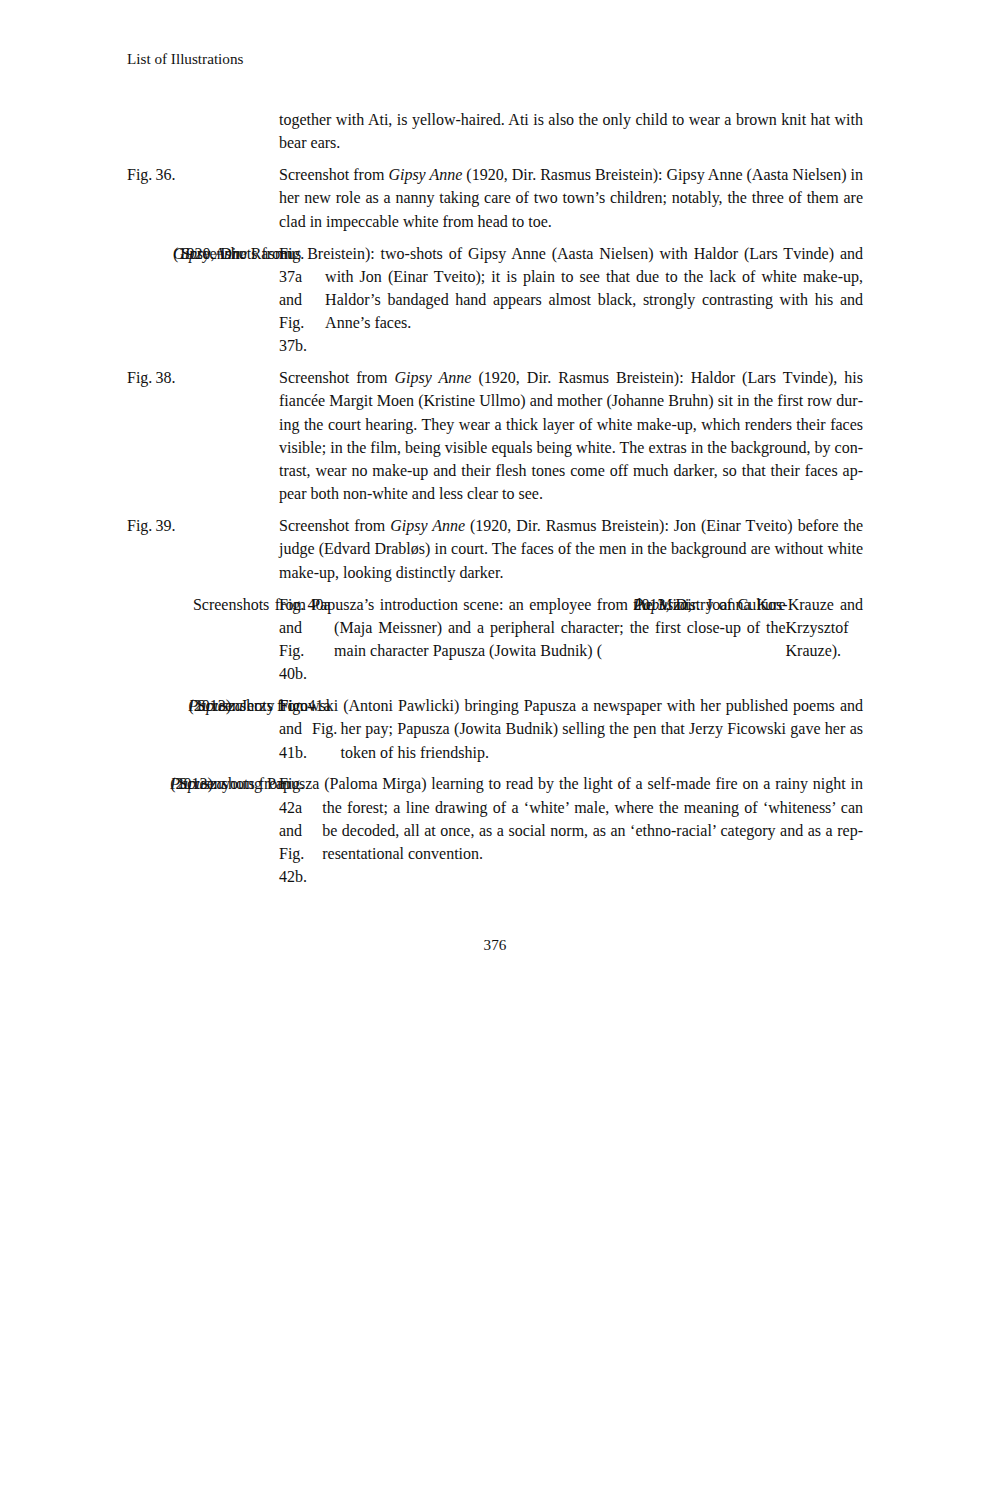List of Illustrations
together with Ati, is yellow-haired. Ati is also the only child to wear a brown knit hat with bear ears.
Fig. 36.
Screenshot from Gipsy Anne (1920, Dir. Rasmus Breistein): Gipsy Anne (Aasta Nielsen) in her new role as a nanny taking care of two town’s children; notably, the three of them are clad in impeccable white from head to toe.
Fig. 37a and Fig. 37b. Screenshots from Gipsy Anne (1920, Dir. Rasmus Breistein): two-shots of Gipsy Anne (Aasta Nielsen) with Haldor (Lars Tvinde) and with Jon (Einar Tveito); it is plain to see that due to the lack of white make-up, Haldor’s bandaged hand appears almost black, strongly contrasting with his and Anne’s faces.
Fig. 38.
Screenshot from Gipsy Anne (1920, Dir. Rasmus Breistein): Haldor (Lars Tvinde), his fiancée Margit Moen (Kristine Ullmo) and mother (Johanne Bruhn) sit in the first row during the court hearing. They wear a thick layer of white make-up, which renders their faces visible; in the film, being visible equals being white. The extras in the background, by contrast, wear no make-up and their flesh tones come off much darker, so that their faces appear both non-white and less clear to see.
Fig. 39.
Screenshot from Gipsy Anne (1920, Dir. Rasmus Breistein): Jon (Einar Tveito) before the judge (Edvard Drabløs) in court. The faces of the men in the background are without white make-up, looking distinctly darker.
Fig. 40a and Fig. 40b. Screenshots from Papusza’s introduction scene: an employee from the Ministry of Culture (Maja Meissner) and a peripheral character; the first close-up of the main character Papusza (Jowita Budnik) (Papusza, 2013, Dir. Joanna Kos-Krauze and Krzysztof Krauze).
Fig. 41a and Fig. 41b. Screenshots from Papusza (2013): Jerzy Ficowski (Antoni Pawlicki) bringing Papusza a newspaper with her published poems and her pay; Papusza (Jowita Budnik) selling the pen that Jerzy Ficowski gave her as token of his friendship.
Fig. 42a and Fig. 42b. Screenshots from Papusza (2013): young Papusza (Paloma Mirga) learning to read by the light of a self-made fire on a rainy night in the forest; a line drawing of a ‘white’ male, where the meaning of ‘whiteness’ can be decoded, all at once, as a social norm, as an ‘ethno-racial’ category and as a representational convention.
376